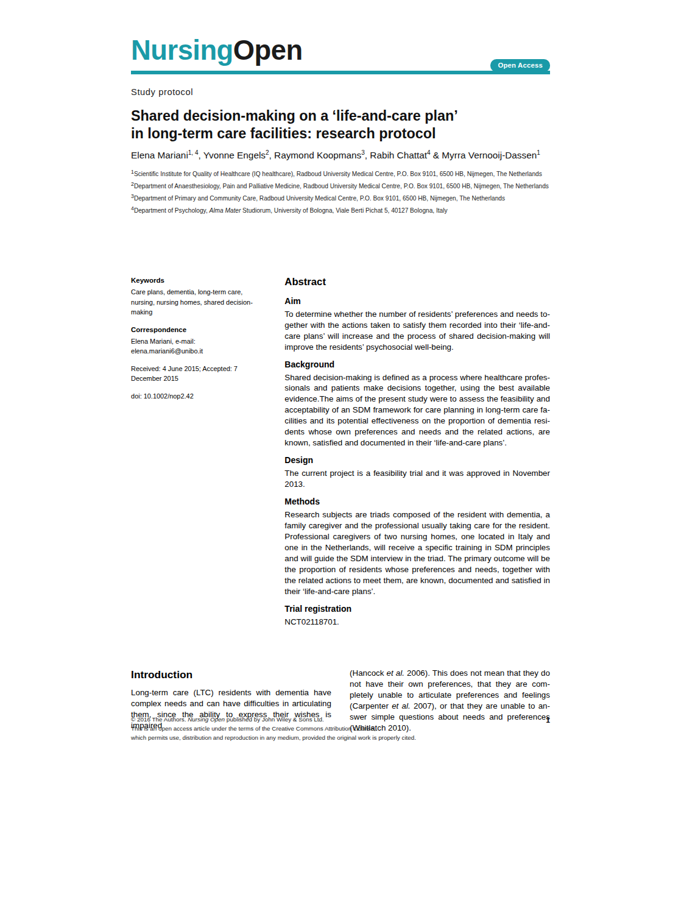Nursing Open
Open Access
Study protocol
Shared decision-making on a ‘life-and-care plan’
in long-term care facilities: research protocol
Elena Mariani1, 4, Yvonne Engels2, Raymond Koopmans3, Rabih Chattat4 & Myrra Vernooij-Dassen1
1Scientific Institute for Quality of Healthcare (IQ healthcare), Radboud University Medical Centre, P.O. Box 9101, 6500 HB, Nijmegen, The Netherlands
2Department of Anaesthesiology, Pain and Palliative Medicine, Radboud University Medical Centre, P.O. Box 9101, 6500 HB, Nijmegen, The Netherlands
3Department of Primary and Community Care, Radboud University Medical Centre, P.O. Box 9101, 6500 HB, Nijmegen, The Netherlands
4Department of Psychology, Alma Mater Studiorum, University of Bologna, Viale Berti Pichat 5, 40127 Bologna, Italy
Keywords
Care plans, dementia, long-term care, nursing, nursing homes, shared decision-making
Correspondence
Elena Mariani, e-mail: elena.mariani6@unibo.it
Received: 4 June 2015; Accepted: 7 December 2015
doi: 10.1002/nop2.42
Abstract
Aim
To determine whether the number of residents’ preferences and needs together with the actions taken to satisfy them recorded into their ‘life-and-care plans’ will increase and the process of shared decision-making will improve the residents’ psychosocial well-being.
Background
Shared decision-making is defined as a process where healthcare professionals and patients make decisions together, using the best available evidence.The aims of the present study were to assess the feasibility and acceptability of an SDM framework for care planning in long-term care facilities and its potential effectiveness on the proportion of dementia residents whose own preferences and needs and the related actions, are known, satisfied and documented in their ‘life-and-care plans’.
Design
The current project is a feasibility trial and it was approved in November 2013.
Methods
Research subjects are triads composed of the resident with dementia, a family caregiver and the professional usually taking care for the resident. Professional caregivers of two nursing homes, one located in Italy and one in the Netherlands, will receive a specific training in SDM principles and will guide the SDM interview in the triad. The primary outcome will be the proportion of residents whose preferences and needs, together with the related actions to meet them, are known, documented and satisfied in their ‘life-and-care plans’.
Trial registration
NCT02118701.
Introduction
Long-term care (LTC) residents with dementia have complex needs and can have difficulties in articulating them, since the ability to express their wishes is impaired
(Hancock et al. 2006). This does not mean that they do not have their own preferences, that they are completely unable to articulate preferences and feelings (Carpenter et al. 2007), or that they are unable to answer simple questions about needs and preferences (Whitlatch 2010).
1
© 2016 The Authors. Nursing Open published by John Wiley & Sons Ltd.
This is an open access article under the terms of the Creative Commons Attribution License,
which permits use, distribution and reproduction in any medium, provided the original work is properly cited.